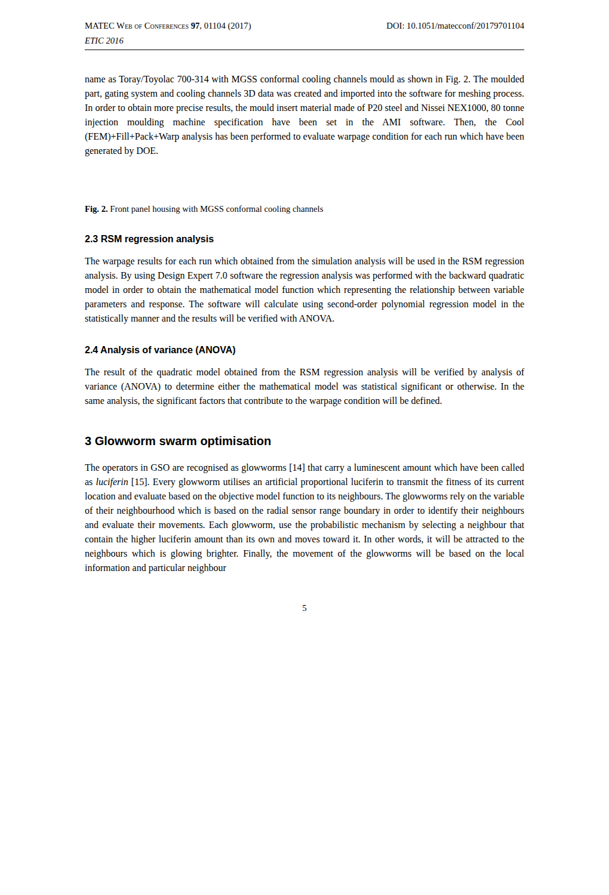MATEC Web of Conferences 97, 01104 (2017)
ETIC 2016
DOI: 10.1051/matecconf/20179701104
name as Toray/Toyolac 700-314 with MGSS conformal cooling channels mould as shown in Fig. 2. The moulded part, gating system and cooling channels 3D data was created and imported into the software for meshing process. In order to obtain more precise results, the mould insert material made of P20 steel and Nissei NEX1000, 80 tonne injection moulding machine specification have been set in the AMI software. Then, the Cool (FEM)+Fill+Pack+Warp analysis has been performed to evaluate warpage condition for each run which have been generated by DOE.
Fig. 2. Front panel housing with MGSS conformal cooling channels
2.3 RSM regression analysis
The warpage results for each run which obtained from the simulation analysis will be used in the RSM regression analysis. By using Design Expert 7.0 software the regression analysis was performed with the backward quadratic model in order to obtain the mathematical model function which representing the relationship between variable parameters and response. The software will calculate using second-order polynomial regression model in the statistically manner and the results will be verified with ANOVA.
2.4 Analysis of variance (ANOVA)
The result of the quadratic model obtained from the RSM regression analysis will be verified by analysis of variance (ANOVA) to determine either the mathematical model was statistical significant or otherwise. In the same analysis, the significant factors that contribute to the warpage condition will be defined.
3 Glowworm swarm optimisation
The operators in GSO are recognised as glowworms [14] that carry a luminescent amount which have been called as luciferin [15]. Every glowworm utilises an artificial proportional luciferin to transmit the fitness of its current location and evaluate based on the objective model function to its neighbours. The glowworms rely on the variable of their neighbourhood which is based on the radial sensor range boundary in order to identify their neighbours and evaluate their movements. Each glowworm, use the probabilistic mechanism by selecting a neighbour that contain the higher luciferin amount than its own and moves toward it. In other words, it will be attracted to the neighbours which is glowing brighter. Finally, the movement of the glowworms will be based on the local information and particular neighbour
5